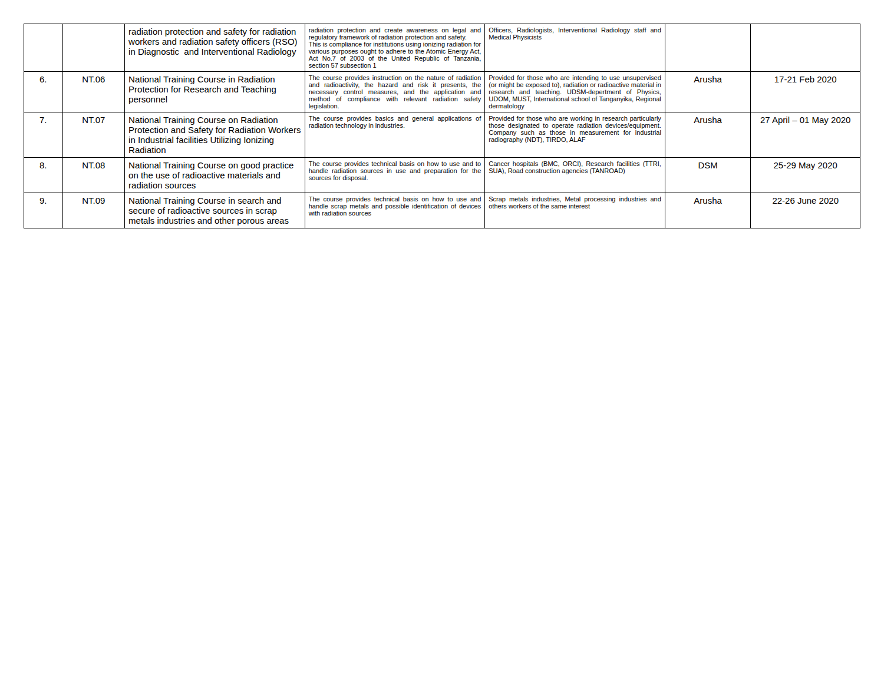| | | radiation protection and safety for radiation workers and radiation safety officers (RSO) in Diagnostic and Interventional Radiology | radiation protection and create awareness on legal and regulatory framework of radiation protection and safety. This is compliance for institutions using ionizing radiation for various purposes ought to adhere to the Atomic Energy Act, Act No.7 of 2003 of the United Republic of Tanzania, section 57 subsection 1 | Officers, Radiologists, Interventional Radiology staff and Medical Physicists | | |
| 6. | NT.06 | National Training Course in Radiation Protection for Research and Teaching personnel | The course provides instruction on the nature of radiation and radioactivity, the hazard and risk it presents, the necessary control measures, and the application and method of compliance with relevant radiation safety legislation. | Provided for those who are intending to use unsupervised (or might be exposed to), radiation or radioactive material in research and teaching. UDSM-depertment of Physics, UDOM, MUST, International school of Tanganyika, Regional dermatology | Arusha | 17-21 Feb 2020 |
| 7. | NT.07 | National Training Course on Radiation Protection and Safety for Radiation Workers in Industrial facilities Utilizing Ionizing Radiation | The course provides basics and general applications of radiation technology in industries. | Provided for those who are working in research particularly those designated to operate radiation devices/equipment. Company such as those in measurement for industrial radiography (NDT), TIRDO, ALAF | Arusha | 27 April – 01 May 2020 |
| 8. | NT.08 | National Training Course on good practice on the use of radioactive materials and radiation sources | The course provides technical basis on how to use and to handle radiation sources in use and preparation for the sources for disposal. | Cancer hospitals (BMC, ORCI), Research facilities (TTRI, SUA), Road construction agencies (TANROAD) | DSM | 25-29 May 2020 |
| 9. | NT.09 | National Training Course in search and secure of radioactive sources in scrap metals industries and other porous areas | The course provides technical basis on how to use and handle scrap metals and possible identification of devices with radiation sources | Scrap metals industries, Metal processing industries and others workers of the same interest | Arusha | 22-26 June 2020 |